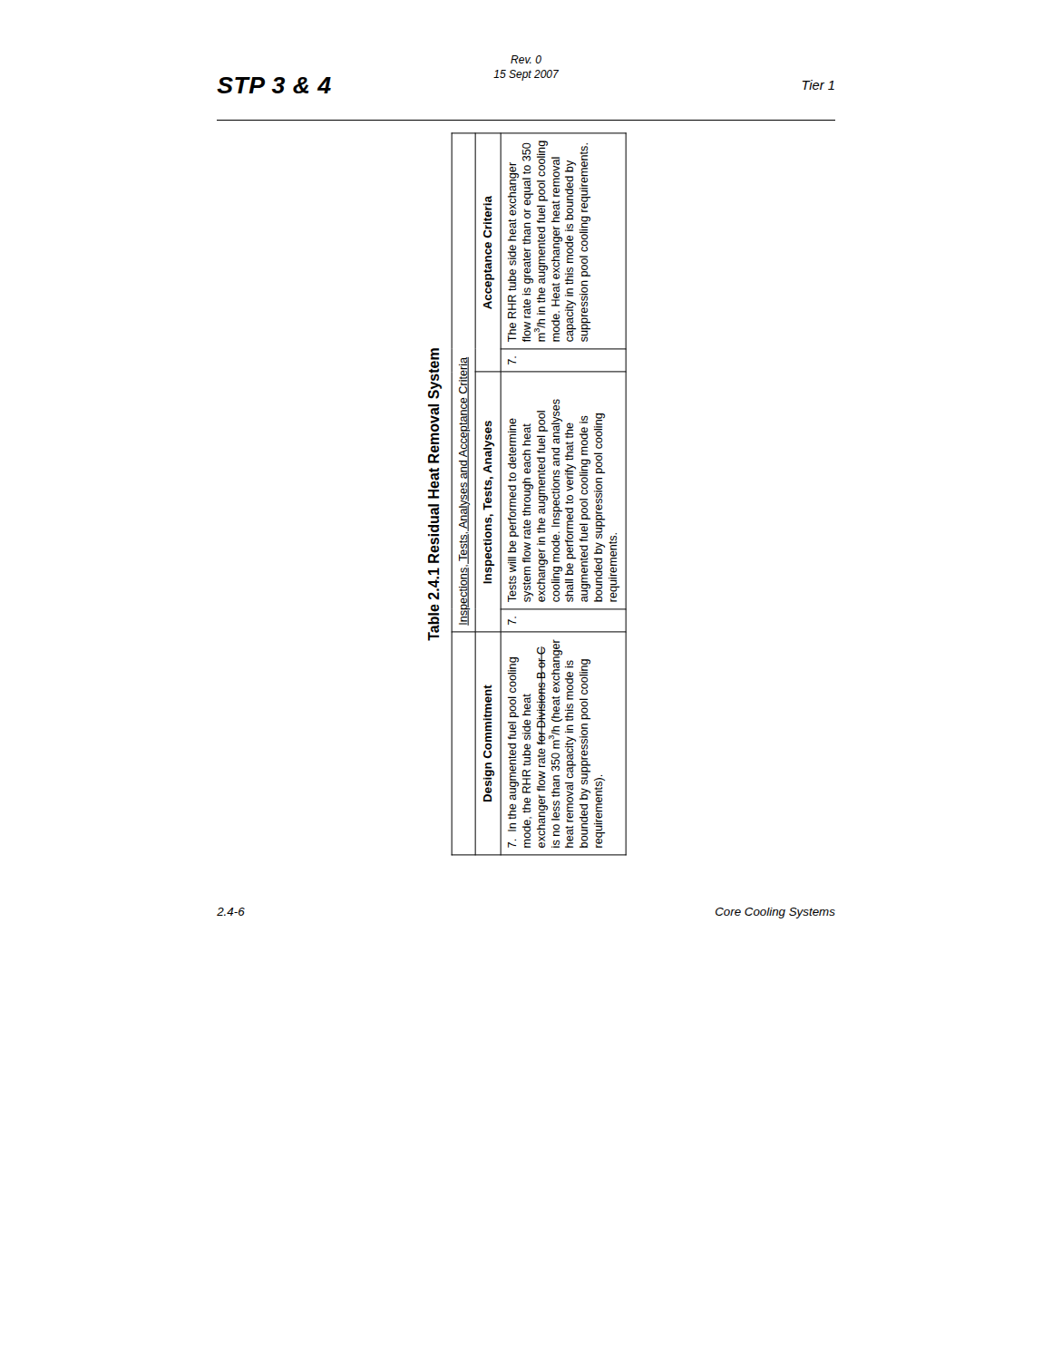STP 3 & 4
Rev. 0
15 Sept 2007
Tier 1
Table 2.4.1 Residual Heat Removal System
| | Inspections, Tests, Analyses and Acceptance Criteria |
| Design Commitment | Inspections, Tests, Analyses | Acceptance Criteria |
| 7. In the augmented fuel pool cooling mode, the RHR tube side heat exchanger flow rate for Divisions B or C is no less than 350 m 3 /h (heat exchanger heat removal capacity in this mode is bounded by suppression pool cooling requirements). | 7. | Tests will be performed to determine system flow rate through each heat exchanger in the augmented fuel pool cooling mode. Inspections and analyses shall be performed to verify that the augmented fuel pool cooling mode is bounded by suppression pool cooling requirements. | 7. | The RHR tube side heat exchanger flow rate is greater than or equal to 350 m 3 /h in the augmented fuel pool cooling mode. Heat exchanger heat removal capacity in this mode is bounded by suppression pool cooling requirements. |
2.4-6 Core Cooling Systems